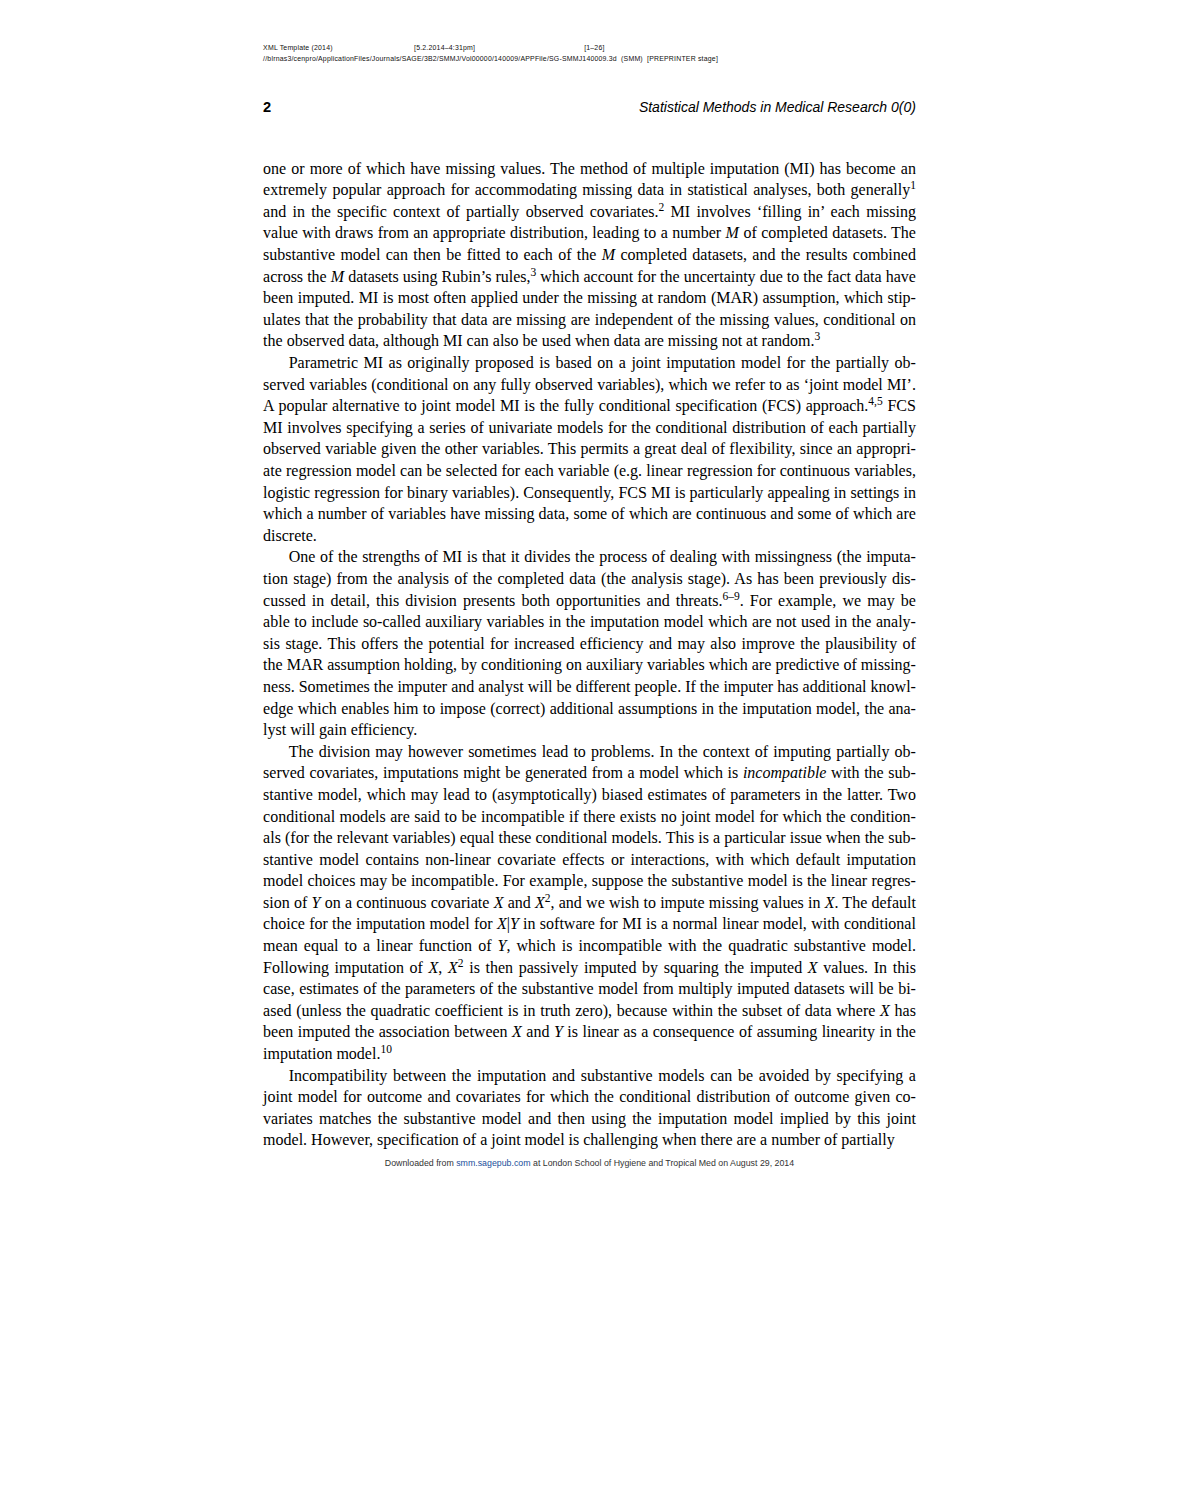XML Template (2014) [5.2.2014–4:31pm] [1–26]
//blrnas3/cenpro/ApplicationFiles/Journals/SAGE/3B2/SMMJ/Vol00000/140009/APPFile/SG-SMMJ140009.3d (SMM) [PREPRINTER stage]
2
Statistical Methods in Medical Research 0(0)
one or more of which have missing values. The method of multiple imputation (MI) has become an extremely popular approach for accommodating missing data in statistical analyses, both generally1 and in the specific context of partially observed covariates.2 MI involves ‘filling in’ each missing value with draws from an appropriate distribution, leading to a number M of completed datasets. The substantive model can then be fitted to each of the M completed datasets, and the results combined across the M datasets using Rubin’s rules,3 which account for the uncertainty due to the fact data have been imputed. MI is most often applied under the missing at random (MAR) assumption, which stipulates that the probability that data are missing are independent of the missing values, conditional on the observed data, although MI can also be used when data are missing not at random.3
Parametric MI as originally proposed is based on a joint imputation model for the partially observed variables (conditional on any fully observed variables), which we refer to as ‘joint model MI’. A popular alternative to joint model MI is the fully conditional specification (FCS) approach.4,5 FCS MI involves specifying a series of univariate models for the conditional distribution of each partially observed variable given the other variables. This permits a great deal of flexibility, since an appropriate regression model can be selected for each variable (e.g. linear regression for continuous variables, logistic regression for binary variables). Consequently, FCS MI is particularly appealing in settings in which a number of variables have missing data, some of which are continuous and some of which are discrete.
One of the strengths of MI is that it divides the process of dealing with missingness (the imputation stage) from the analysis of the completed data (the analysis stage). As has been previously discussed in detail, this division presents both opportunities and threats.6–9. For example, we may be able to include so-called auxiliary variables in the imputation model which are not used in the analysis stage. This offers the potential for increased efficiency and may also improve the plausibility of the MAR assumption holding, by conditioning on auxiliary variables which are predictive of missingness. Sometimes the imputer and analyst will be different people. If the imputer has additional knowledge which enables him to impose (correct) additional assumptions in the imputation model, the analyst will gain efficiency.
The division may however sometimes lead to problems. In the context of imputing partially observed covariates, imputations might be generated from a model which is incompatible with the substantive model, which may lead to (asymptotically) biased estimates of parameters in the latter. Two conditional models are said to be incompatible if there exists no joint model for which the conditionals (for the relevant variables) equal these conditional models. This is a particular issue when the substantive model contains non-linear covariate effects or interactions, with which default imputation model choices may be incompatible. For example, suppose the substantive model is the linear regression of Y on a continuous covariate X and X2, and we wish to impute missing values in X. The default choice for the imputation model for X|Y in software for MI is a normal linear model, with conditional mean equal to a linear function of Y, which is incompatible with the quadratic substantive model. Following imputation of X, X2 is then passively imputed by squaring the imputed X values. In this case, estimates of the parameters of the substantive model from multiply imputed datasets will be biased (unless the quadratic coefficient is in truth zero), because within the subset of data where X has been imputed the association between X and Y is linear as a consequence of assuming linearity in the imputation model.10
Incompatibility between the imputation and substantive models can be avoided by specifying a joint model for outcome and covariates for which the conditional distribution of outcome given covariates matches the substantive model and then using the imputation model implied by this joint model. However, specification of a joint model is challenging when there are a number of partially
Downloaded from smm.sagepub.com at London School of Hygiene and Tropical Med on August 29, 2014